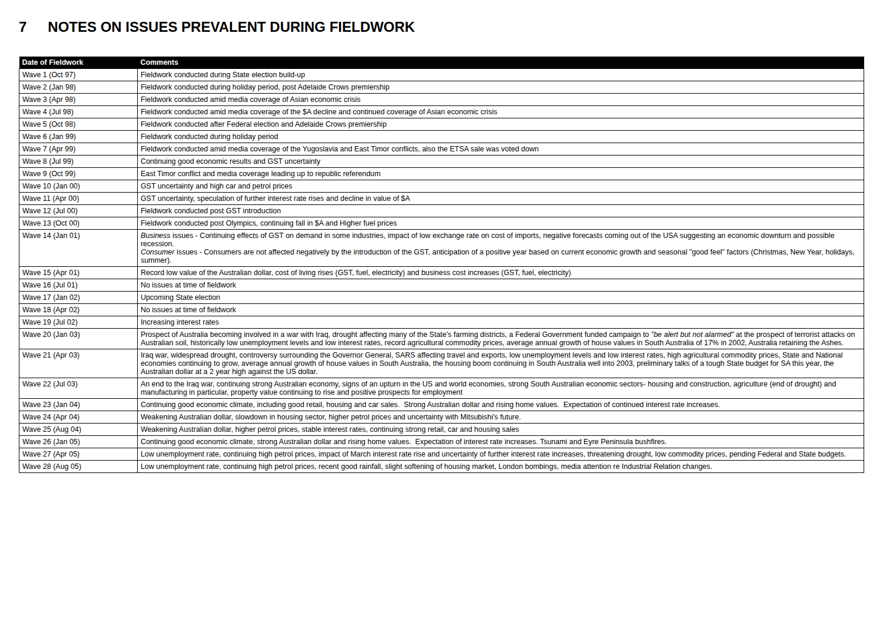7 NOTES ON ISSUES PREVALENT DURING FIELDWORK
| Date of Fieldwork | Comments |
| --- | --- |
| Wave 1 (Oct 97) | Fieldwork conducted during State election build-up |
| Wave 2 (Jan 98) | Fieldwork conducted during holiday period, post Adelaide Crows premiership |
| Wave 3 (Apr 98) | Fieldwork conducted amid media coverage of Asian economic crisis |
| Wave 4 (Jul 98) | Fieldwork conducted amid media coverage of the $A decline and continued coverage of Asian economic crisis |
| Wave 5 (Oct 98) | Fieldwork conducted after Federal election and Adelaide Crows premiership |
| Wave 6 (Jan 99) | Fieldwork conducted during holiday period |
| Wave 7 (Apr 99) | Fieldwork conducted amid media coverage of the Yugoslavia and East Timor conflicts, also the ETSA sale was voted down |
| Wave 8 (Jul 99) | Continuing good economic results and GST uncertainty |
| Wave 9 (Oct 99) | East Timor conflict and media coverage leading up to republic referendum |
| Wave 10 (Jan 00) | GST uncertainty and high car and petrol prices |
| Wave 11 (Apr 00) | GST uncertainty, speculation of further interest rate rises and decline in value of $A |
| Wave 12 (Jul 00) | Fieldwork conducted post GST introduction |
| Wave 13 (Oct 00) | Fieldwork conducted post Olympics, continuing fall in $A and Higher fuel prices |
| Wave 14 (Jan 01) | Business issues - Continuing effects of GST on demand in some industries, impact of low exchange rate on cost of imports, negative forecasts coming out of the USA suggesting an economic downturn and possible recession. Consumer issues - Consumers are not affected negatively by the introduction of the GST, anticipation of a positive year based on current economic growth and seasonal "good feel" factors (Christmas, New Year, holidays, summer). |
| Wave 15 (Apr 01) | Record low value of the Australian dollar, cost of living rises (GST, fuel, electricity) and business cost increases (GST, fuel, electricity) |
| Wave 16 (Jul 01) | No issues at time of fieldwork |
| Wave 17 (Jan 02) | Upcoming State election |
| Wave 18 (Apr 02) | No issues at time of fieldwork |
| Wave 19 (Jul 02) | Increasing interest rates |
| Wave 20 (Jan 03) | Prospect of Australia becoming involved in a war with Iraq, drought affecting many of the State's farming districts, a Federal Government funded campaign to "be alert but not alarmed" at the prospect of terrorist attacks on Australian soil, historically low unemployment levels and low interest rates, record agricultural commodity prices, average annual growth of house values in South Australia of 17% in 2002, Australia retaining the Ashes. |
| Wave 21 (Apr 03) | Iraq war, widespread drought, controversy surrounding the Governor General, SARS affecting travel and exports, low unemployment levels and low interest rates, high agricultural commodity prices, State and National economies continuing to grow, average annual growth of house values in South Australia, the housing boom continuing in South Australia well into 2003, preliminary talks of a tough State budget for SA this year, the Australian dollar at a 2 year high against the US dollar. |
| Wave 22 (Jul 03) | An end to the Iraq war, continuing strong Australian economy, signs of an upturn in the US and world economies, strong South Australian economic sectors- housing and construction, agriculture (end of drought) and manufacturing in particular, property value continuing to rise and positive prospects for employment |
| Wave 23 (Jan 04) | Continuing good economic climate, including good retail, housing and car sales. Strong Australian dollar and rising home values. Expectation of continued interest rate increases. |
| Wave 24 (Apr 04) | Weakening Australian dollar, slowdown in housing sector, higher petrol prices and uncertainty with Mitsubishi's future. |
| Wave 25 (Aug 04) | Weakening Australian dollar, higher petrol prices, stable interest rates, continuing strong retail, car and housing sales |
| Wave 26 (Jan 05) | Continuing good economic climate, strong Australian dollar and rising home values. Expectation of interest rate increases. Tsunami and Eyre Peninsula bushfires. |
| Wave 27 (Apr 05) | Low unemployment rate, continuing high petrol prices, impact of March interest rate rise and uncertainty of further interest rate increases, threatening drought, low commodity prices, pending Federal and State budgets. |
| Wave 28 (Aug 05) | Low unemployment rate, continuing high petrol prices, recent good rainfall, slight softening of housing market, London bombings, media attention re Industrial Relation changes. |